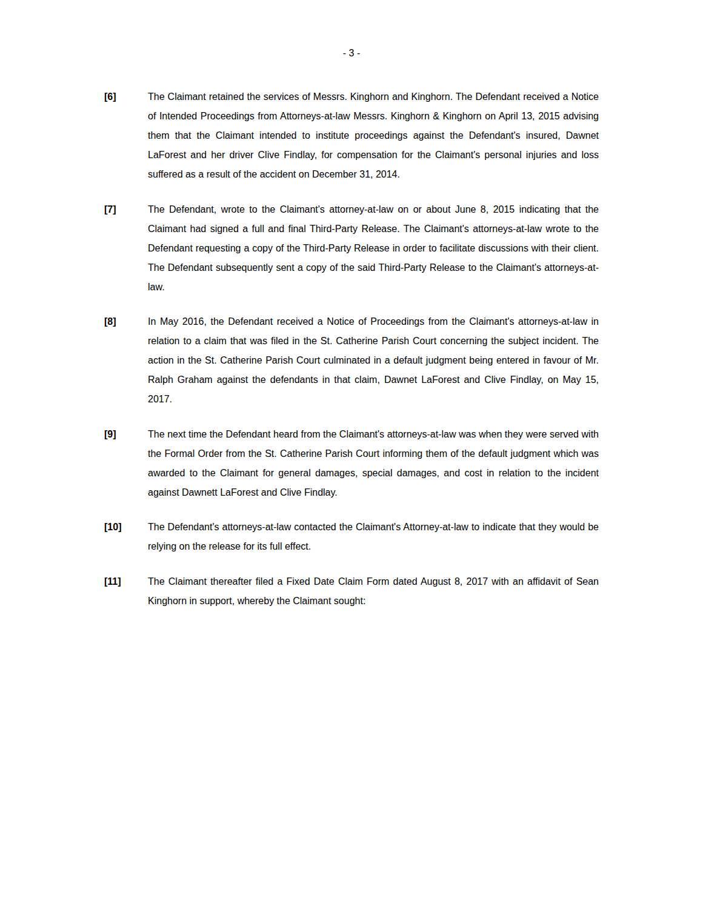- 3 -
[6]
The Claimant retained the services of Messrs. Kinghorn and Kinghorn. The Defendant received a Notice of Intended Proceedings from Attorneys-at-law Messrs. Kinghorn & Kinghorn on April 13, 2015 advising them that the Claimant intended to institute proceedings against the Defendant's insured, Dawnet LaForest and her driver Clive Findlay, for compensation for the Claimant's personal injuries and loss suffered as a result of the accident on December 31, 2014.
[7]
The Defendant, wrote to the Claimant's attorney-at-law on or about June 8, 2015 indicating that the Claimant had signed a full and final Third-Party Release. The Claimant's attorneys-at-law wrote to the Defendant requesting a copy of the Third-Party Release in order to facilitate discussions with their client. The Defendant subsequently sent a copy of the said Third-Party Release to the Claimant's attorneys-at-law.
[8]
In May 2016, the Defendant received a Notice of Proceedings from the Claimant's attorneys-at-law in relation to a claim that was filed in the St. Catherine Parish Court concerning the subject incident. The action in the St. Catherine Parish Court culminated in a default judgment being entered in favour of Mr. Ralph Graham against the defendants in that claim, Dawnet LaForest and Clive Findlay, on May 15, 2017.
[9]
The next time the Defendant heard from the Claimant's attorneys-at-law was when they were served with the Formal Order from the St. Catherine Parish Court informing them of the default judgment which was awarded to the Claimant for general damages, special damages, and cost in relation to the incident against Dawnett LaForest and Clive Findlay.
[10]
The Defendant's attorneys-at-law contacted the Claimant's Attorney-at-law to indicate that they would be relying on the release for its full effect.
[11]
The Claimant thereafter filed a Fixed Date Claim Form dated August 8, 2017 with an affidavit of Sean Kinghorn in support, whereby the Claimant sought: